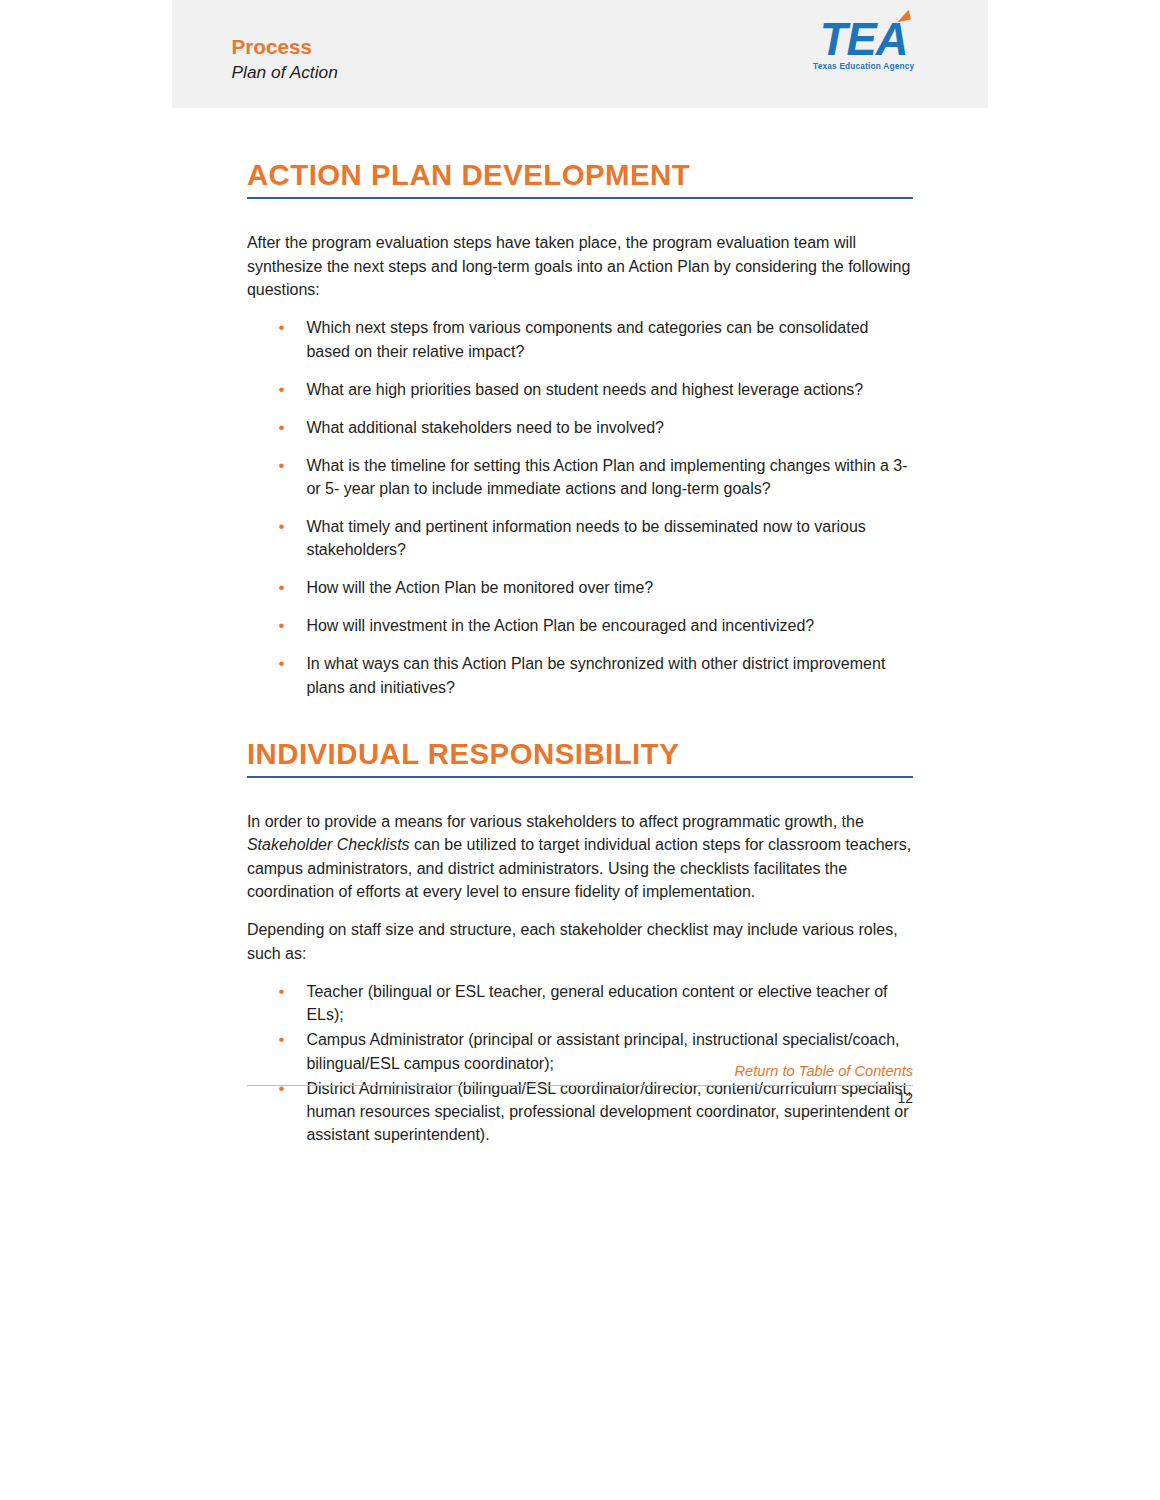Process
Plan of Action
TEA
Texas Education Agency
ACTION PLAN DEVELOPMENT
After the program evaluation steps have taken place, the program evaluation team will synthesize the next steps and long-term goals into an Action Plan by considering the following questions:
Which next steps from various components and categories can be consolidated based on their relative impact?
What are high priorities based on student needs and highest leverage actions?
What additional stakeholders need to be involved?
What is the timeline for setting this Action Plan and implementing changes within a 3- or 5- year plan to include immediate actions and long-term goals?
What timely and pertinent information needs to be disseminated now to various stakeholders?
How will the Action Plan be monitored over time?
How will investment in the Action Plan be encouraged and incentivized?
In what ways can this Action Plan be synchronized with other district improvement plans and initiatives?
INDIVIDUAL RESPONSIBILITY
In order to provide a means for various stakeholders to affect programmatic growth, the Stakeholder Checklists can be utilized to target individual action steps for classroom teachers, campus administrators, and district administrators. Using the checklists facilitates the coordination of efforts at every level to ensure fidelity of implementation.
Depending on staff size and structure, each stakeholder checklist may include various roles, such as:
Teacher (bilingual or ESL teacher, general education content or elective teacher of ELs);
Campus Administrator (principal or assistant principal, instructional specialist/coach, bilingual/ESL campus coordinator);
District Administrator (bilingual/ESL coordinator/director, content/curriculum specialist, human resources specialist, professional development coordinator, superintendent or assistant superintendent).
Return to Table of Contents
12